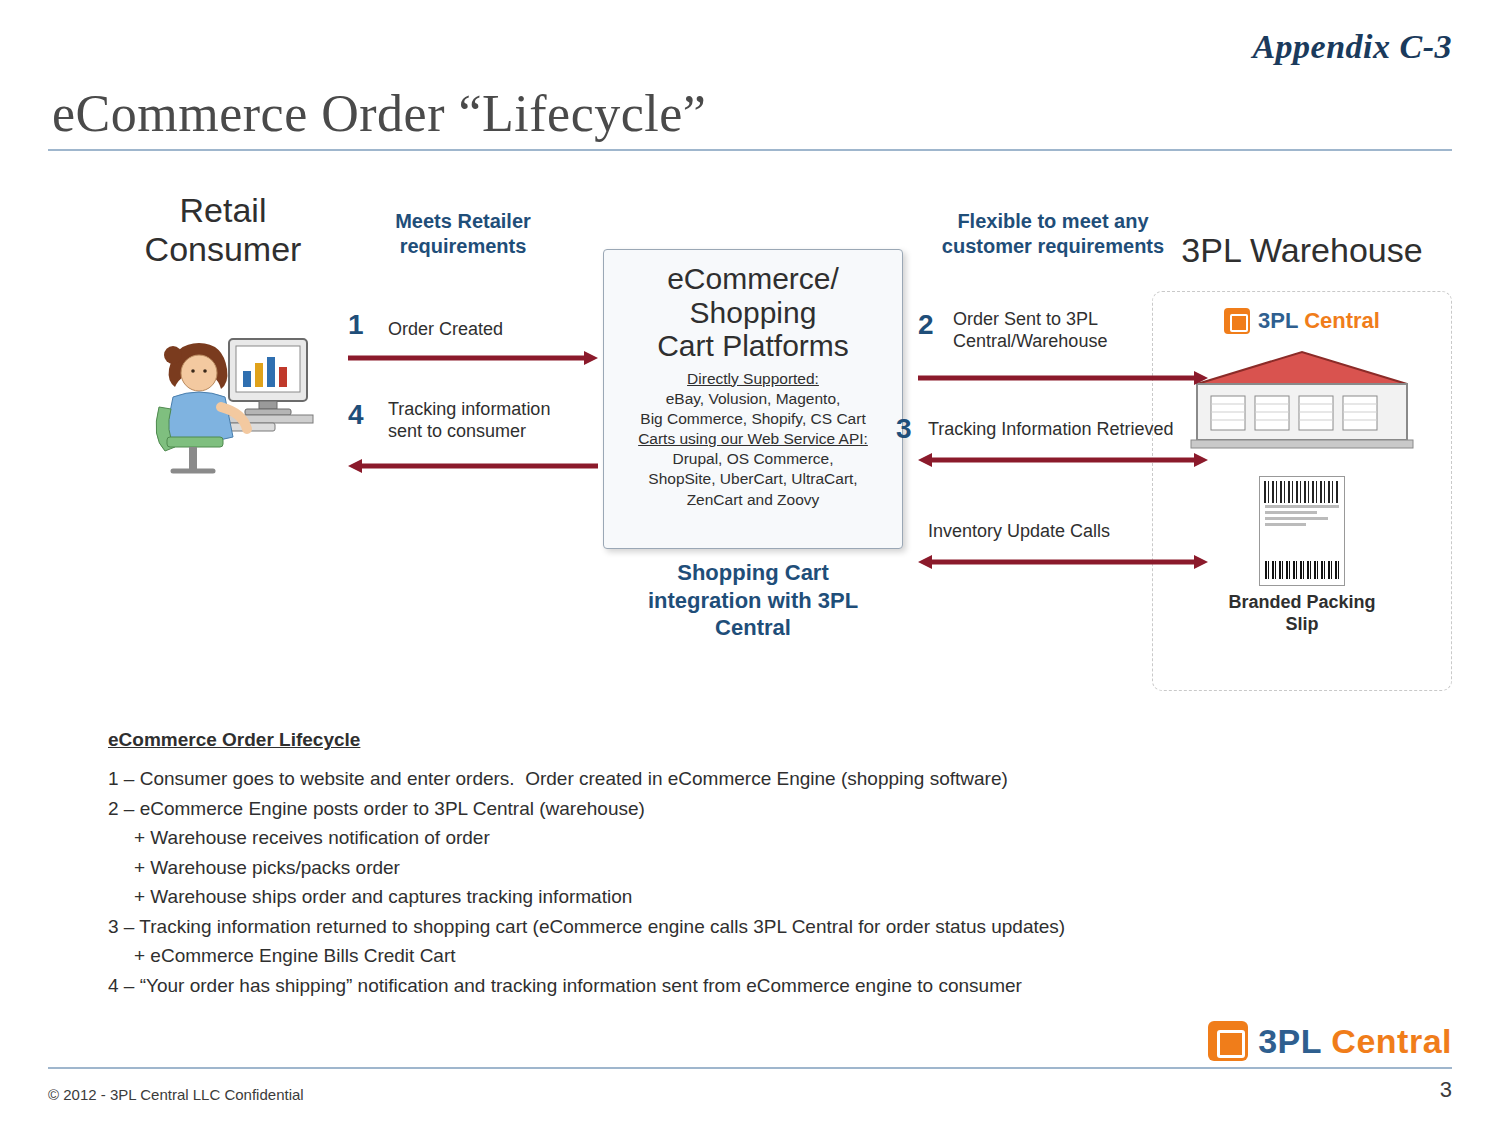Appendix C-3
eCommerce Order “Lifecycle”
Retail
Consumer
3PL Warehouse
Meets Retailer
requirements
Flexible to meet any
customer requirements
eCommerce/
Shopping
Cart Platforms
Directly Supported:
eBay, Volusion, Magento,
Big Commerce, Shopify, CS Cart
Carts using our Web Service API:
Drupal, OS Commerce,
ShopSite, UberCart, UltraCart,
ZenCart and Zoovy
Shopping Cart
integration with 3PL
Central
3PL Central
Branded Packing
Slip
1
Order Created
4
Tracking information
sent to consumer
2
Order Sent to 3PL
Central/Warehouse
3
Tracking Information Retrieved
Inventory Update Calls
eCommerce Order Lifecycle
1 – Consumer goes to website and enter orders. Order created in eCommerce Engine (shopping software)
2 – eCommerce Engine posts order to 3PL Central (warehouse)
+ Warehouse receives notification of order
+ Warehouse picks/packs order
+ Warehouse ships order and captures tracking information
3 – Tracking information returned to shopping cart (eCommerce engine calls 3PL Central for order status updates)
+ eCommerce Engine Bills Credit Cart
4 – “Your order has shipping” notification and tracking information sent from eCommerce engine to consumer
3PL Central
© 2012 - 3PL Central LLC Confidential
3